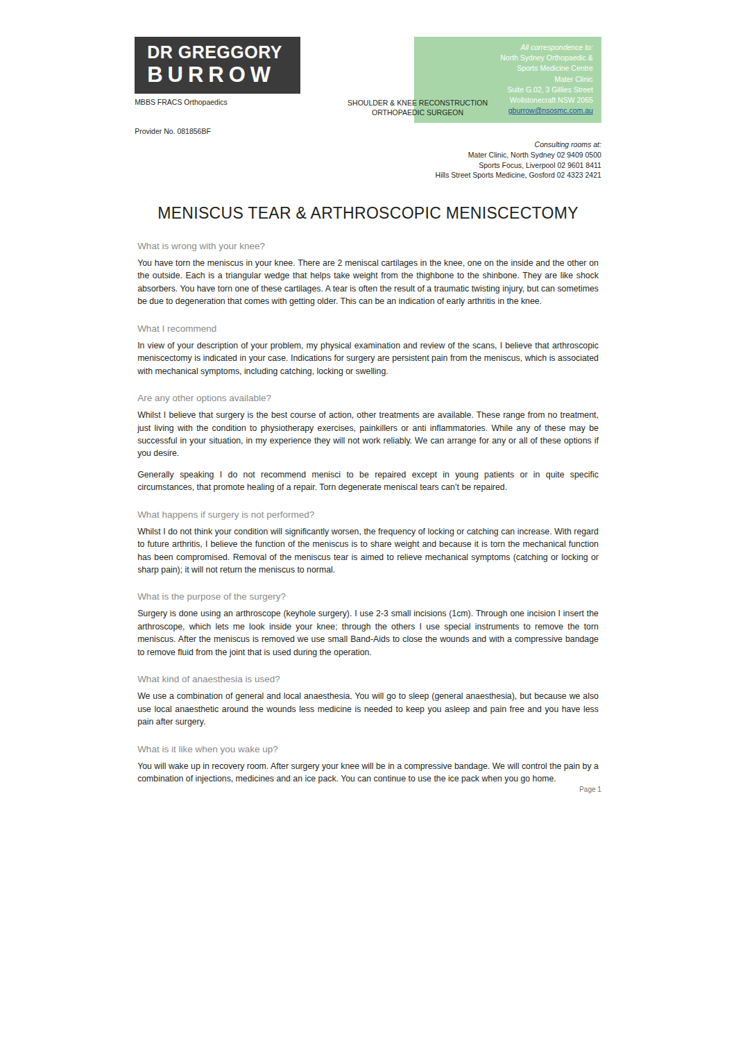DR GREGGORY
BURROW
All correspondence to:
North Sydney Orthopaedic &
Sports Medicine Centre
Mater Clinic
Suite G.02, 3 Gillies Street
Wollstonecraft NSW 2065
gburrow@nsosmc.com.au
MBBS FRACS Orthopaedics
SHOULDER & KNEE RECONSTRUCTION
ORTHOPAEDIC SURGEON
Provider No. 081856BF
Consulting rooms at:
Mater Clinic, North Sydney 02 9409 0500
Sports Focus, Liverpool 02 9601 8411
Hills Street Sports Medicine, Gosford 02 4323 2421
MENISCUS TEAR & ARTHROSCOPIC MENISCECTOMY
What is wrong with your knee?
You have torn the meniscus in your knee. There are 2 meniscal cartilages in the knee, one on the inside and the other on the outside. Each is a triangular wedge that helps take weight from the thighbone to the shinbone. They are like shock absorbers. You have torn one of these cartilages. A tear is often the result of a traumatic twisting injury, but can sometimes be due to degeneration that comes with getting older. This can be an indication of early arthritis in the knee.
What I recommend
In view of your description of your problem, my physical examination and review of the scans, I believe that arthroscopic meniscectomy is indicated in your case. Indications for surgery are persistent pain from the meniscus, which is associated with mechanical symptoms, including catching, locking or swelling.
Are any other options available?
Whilst I believe that surgery is the best course of action, other treatments are available. These range from no treatment, just living with the condition to physiotherapy exercises, painkillers or anti inflammatories. While any of these may be successful in your situation, in my experience they will not work reliably. We can arrange for any or all of these options if you desire.
Generally speaking I do not recommend menisci to be repaired except in young patients or in quite specific circumstances, that promote healing of a repair. Torn degenerate meniscal tears can’t be repaired.
What happens if surgery is not performed?
Whilst I do not think your condition will significantly worsen, the frequency of locking or catching can increase. With regard to future arthritis, I believe the function of the meniscus is to share weight and because it is torn the mechanical function has been compromised. Removal of the meniscus tear is aimed to relieve mechanical symptoms (catching or locking or sharp pain); it will not return the meniscus to normal.
What is the purpose of the surgery?
Surgery is done using an arthroscope (keyhole surgery). I use 2-3 small incisions (1cm). Through one incision I insert the arthroscope, which lets me look inside your knee; through the others I use special instruments to remove the torn meniscus. After the meniscus is removed we use small Band-Aids to close the wounds and with a compressive bandage to remove fluid from the joint that is used during the operation.
What kind of anaesthesia is used?
We use a combination of general and local anaesthesia. You will go to sleep (general anaesthesia), but because we also use local anaesthetic around the wounds less medicine is needed to keep you asleep and pain free and you have less pain after surgery.
What is it like when you wake up?
You will wake up in recovery room. After surgery your knee will be in a compressive bandage. We will control the pain by a combination of injections, medicines and an ice pack. You can continue to use the ice pack when you go home.
Page 1